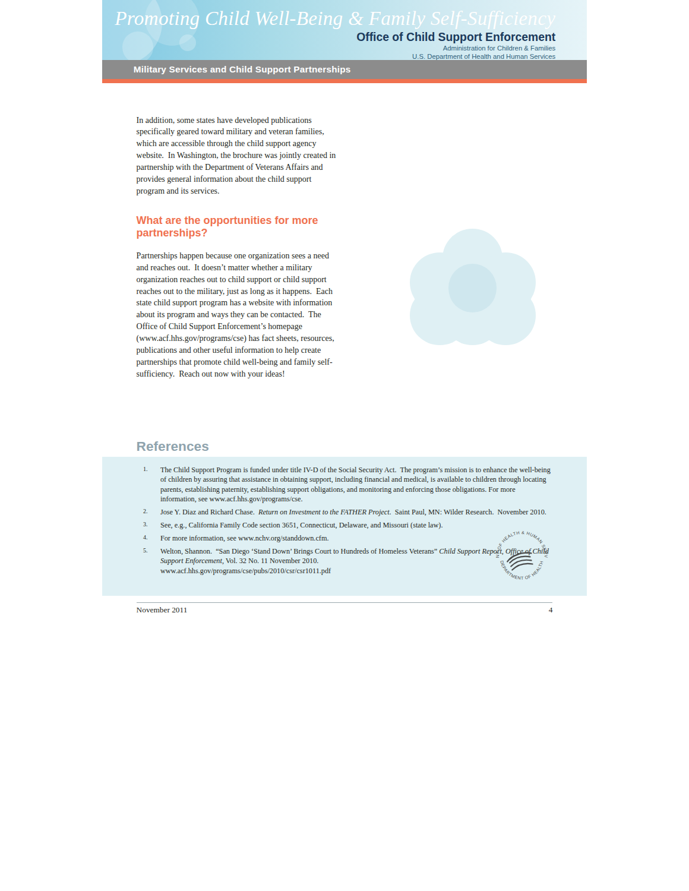Promoting Child Well-Being & Family Self-Sufficiency
Office of Child Support Enforcement
Administration for Children & Families
U.S. Department of Health and Human Services
Military Services and Child Support Partnerships
In addition, some states have developed publications specifically geared toward military and veteran families, which are accessible through the child support agency website. In Washington, the brochure was jointly created in partnership with the Department of Veterans Affairs and provides general information about the child support program and its services.
What are the opportunities for more partnerships?
Partnerships happen because one organization sees a need and reaches out. It doesn’t matter whether a military organization reaches out to child support or child support reaches out to the military, just as long as it happens. Each state child support program has a website with information about its program and ways they can be contacted. The Office of Child Support Enforcement’s homepage (www.acf.hhs.gov/programs/cse) has fact sheets, resources, publications and other useful information to help create partnerships that promote child well-being and family self-sufficiency. Reach out now with your ideas!
References
1. The Child Support Program is funded under title IV-D of the Social Security Act. The program’s mission is to enhance the well-being of children by assuring that assistance in obtaining support, including financial and medical, is available to children through locating parents, establishing paternity, establishing support obligations, and monitoring and enforcing those obligations. For more information, see www.acf.hhs.gov/programs/cse.
2. Jose Y. Diaz and Richard Chase. Return on Investment to the FATHER Project. Saint Paul, MN: Wilder Research. November 2010.
3. See, e.g., California Family Code section 3651, Connecticut, Delaware, and Missouri (state law).
4. For more information, see www.nchv.org/standdown.cfm.
5. Welton, Shannon. “San Diego ‘Stand Down’ Brings Court to Hundreds of Homeless Veterans” Child Support Report, Office of Child Support Enforcement, Vol. 32 No. 11 November 2010.
www.acf.hhs.gov/programs/cse/pubs/2010/csr/csr1011.pdf
DEPARTMENT OF HEALTH & HUMAN SERVICES · USA DEPARTMENT OF HEALTH
November 2011 4